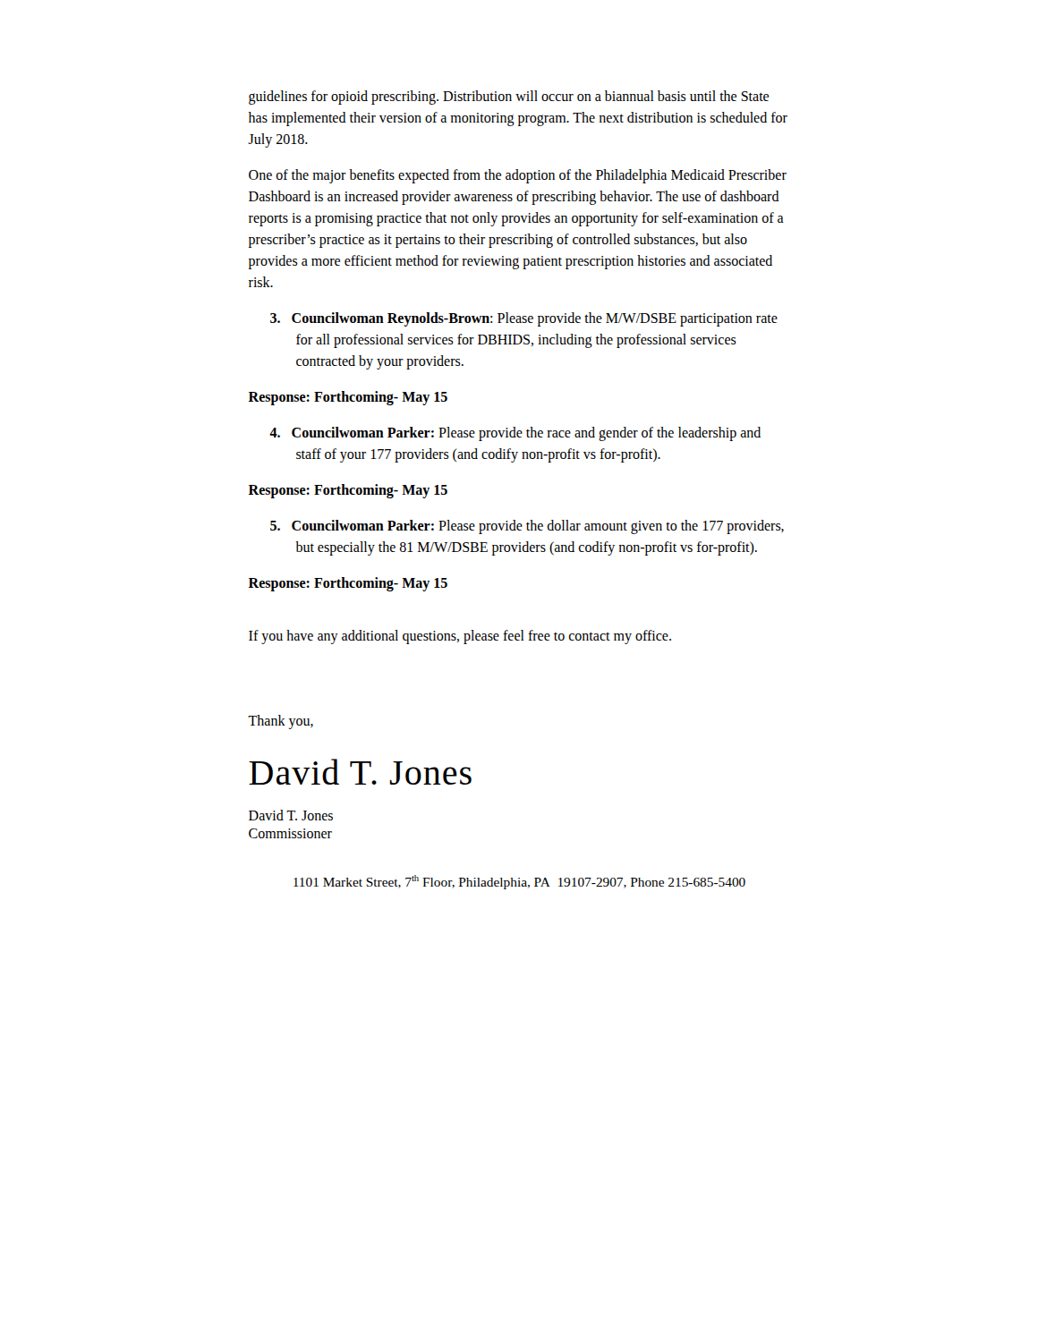guidelines for opioid prescribing. Distribution will occur on a biannual basis until the State has implemented their version of a monitoring program. The next distribution is scheduled for July 2018.
One of the major benefits expected from the adoption of the Philadelphia Medicaid Prescriber Dashboard is an increased provider awareness of prescribing behavior. The use of dashboard reports is a promising practice that not only provides an opportunity for self-examination of a prescriber’s practice as it pertains to their prescribing of controlled substances, but also provides a more efficient method for reviewing patient prescription histories and associated risk.
3. Councilwoman Reynolds-Brown: Please provide the M/W/DSBE participation rate for all professional services for DBHIDS, including the professional services contracted by your providers.
Response: Forthcoming- May 15
4. Councilwoman Parker: Please provide the race and gender of the leadership and staff of your 177 providers (and codify non-profit vs for-profit).
Response: Forthcoming- May 15
5. Councilwoman Parker: Please provide the dollar amount given to the 177 providers, but especially the 81 M/W/DSBE providers (and codify non-profit vs for-profit).
Response: Forthcoming- May 15
If you have any additional questions, please feel free to contact my office.
Thank you,
David T. Jones
David T. Jones
Commissioner
1101 Market Street, 7th Floor, Philadelphia, PA 19107-2907, Phone 215-685-5400